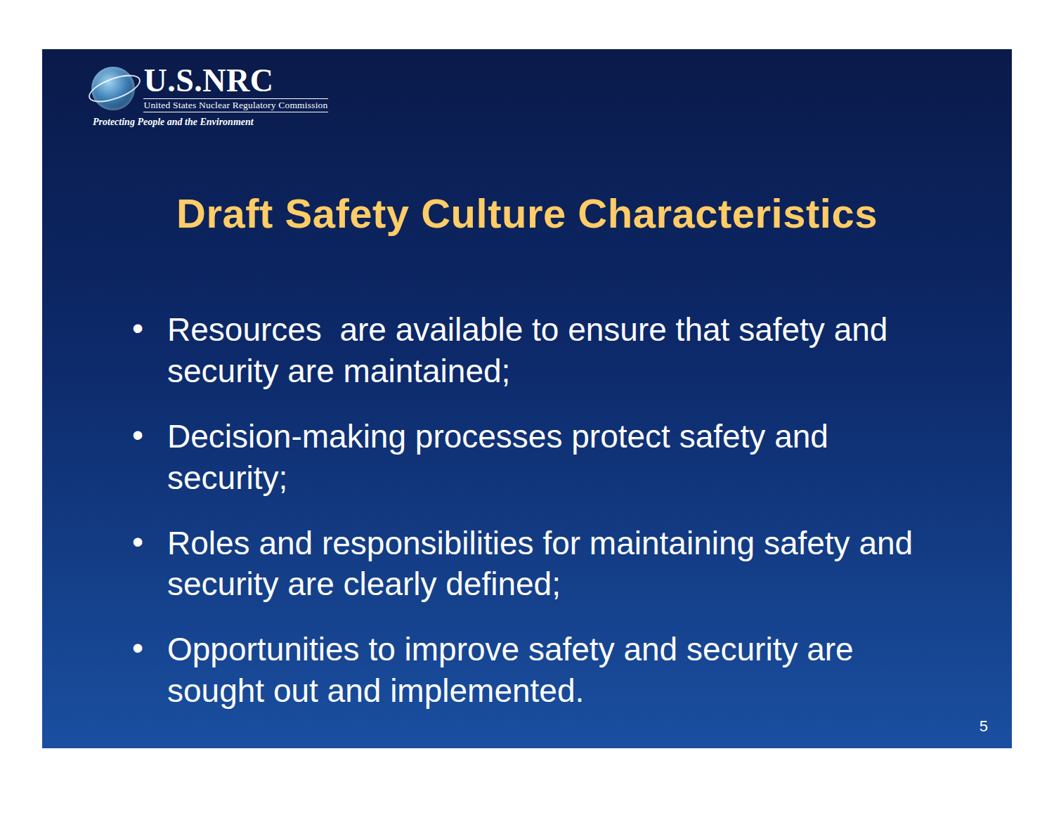U.S.NRC
United States Nuclear Regulatory Commission
Protecting People and the Environment
Draft Safety Culture Characteristics
Resources are available to ensure that safety and security are maintained;
Decision-making processes protect safety and security;
Roles and responsibilities for maintaining safety and security are clearly defined;
Opportunities to improve safety and security are sought out and implemented.
5